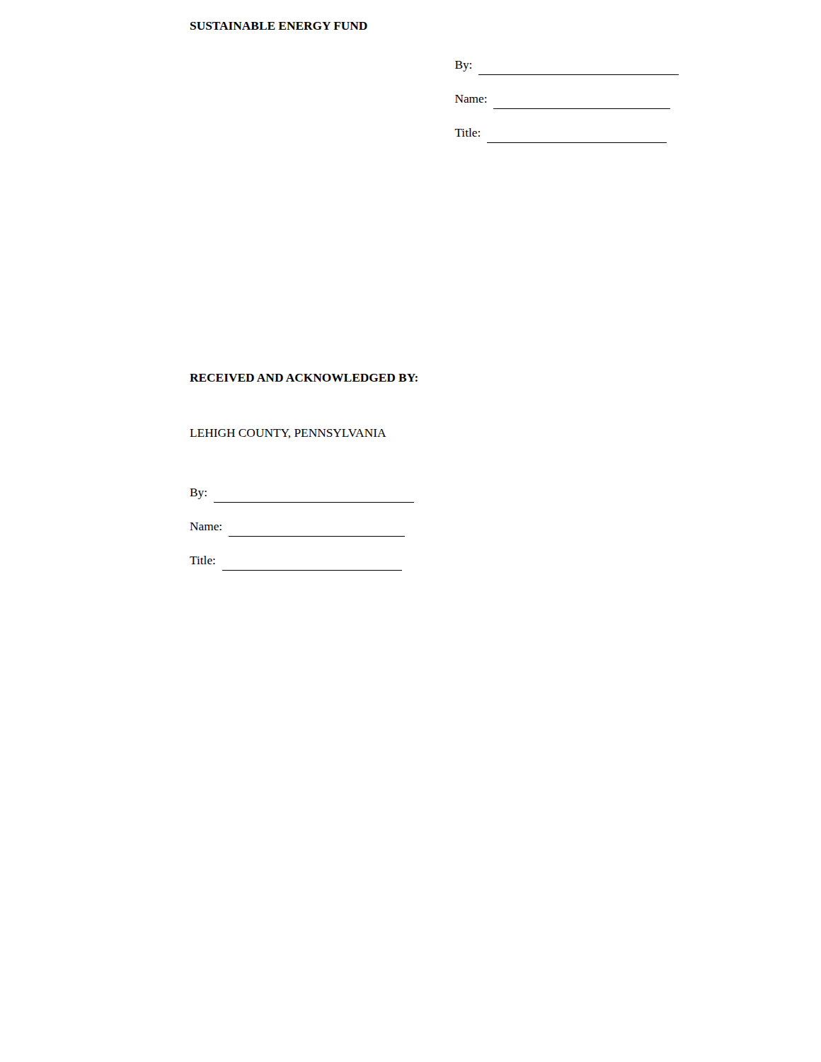SUSTAINABLE ENERGY FUND
By:
Name:
Title:
RECEIVED AND ACKNOWLEDGED BY:
LEHIGH COUNTY, PENNSYLVANIA
By:
Name:
Title: